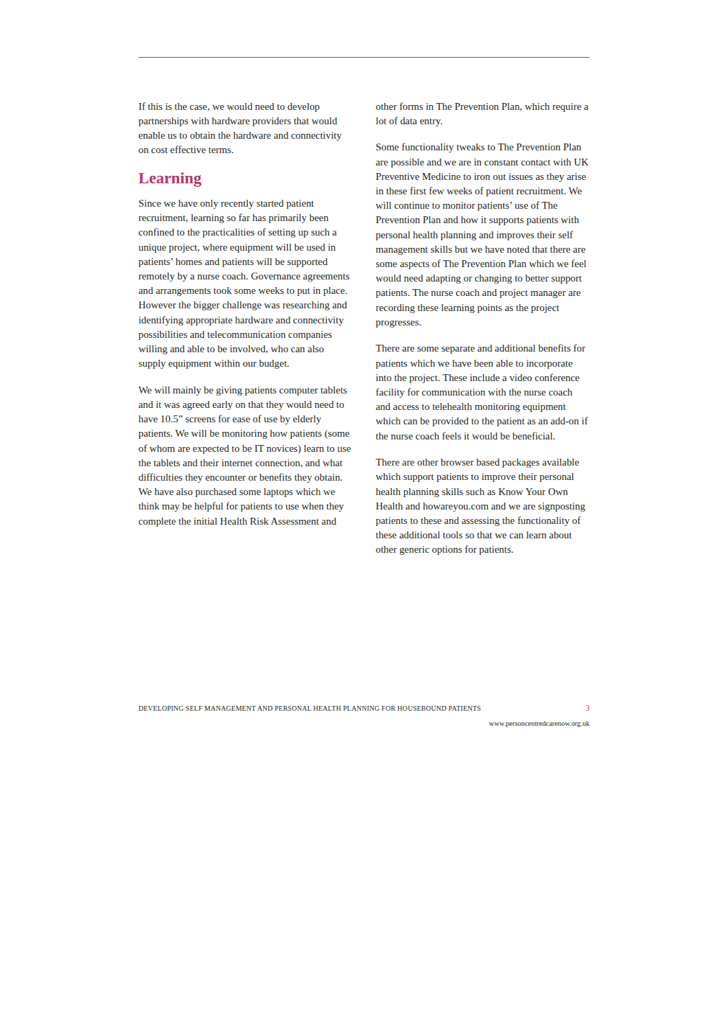If this is the case, we would need to develop partnerships with hardware providers that would enable us to obtain the hardware and connectivity on cost effective terms.
Learning
Since we have only recently started patient recruitment, learning so far has primarily been confined to the practicalities of setting up such a unique project, where equipment will be used in patients’ homes and patients will be supported remotely by a nurse coach. Governance agreements and arrangements took some weeks to put in place. However the bigger challenge was researching and identifying appropriate hardware and connectivity possibilities and telecommunication companies willing and able to be involved, who can also supply equipment within our budget.
We will mainly be giving patients computer tablets and it was agreed early on that they would need to have 10.5” screens for ease of use by elderly patients. We will be monitoring how patients (some of whom are expected to be IT novices) learn to use the tablets and their internet connection, and what difficulties they encounter or benefits they obtain. We have also purchased some laptops which we think may be helpful for patients to use when they complete the initial Health Risk Assessment and other forms in The Prevention Plan, which require a lot of data entry.
Some functionality tweaks to The Prevention Plan are possible and we are in constant contact with UK Preventive Medicine to iron out issues as they arise in these first few weeks of patient recruitment. We will continue to monitor patients’ use of The Prevention Plan and how it supports patients with personal health planning and improves their self management skills but we have noted that there are some aspects of The Prevention Plan which we feel would need adapting or changing to better support patients. The nurse coach and project manager are recording these learning points as the project progresses.
There are some separate and additional benefits for patients which we have been able to incorporate into the project. These include a video conference facility for communication with the nurse coach and access to telehealth monitoring equipment which can be provided to the patient as an add-on if the nurse coach feels it would be beneficial.
There are other browser based packages available which support patients to improve their personal health planning skills such as Know Your Own Health and howareyou.com and we are signposting patients to these and assessing the functionality of these additional tools so that we can learn about other generic options for patients.
Developing self management and personal health planning for housebound patients
3
www.personcentredcarenow.org.uk